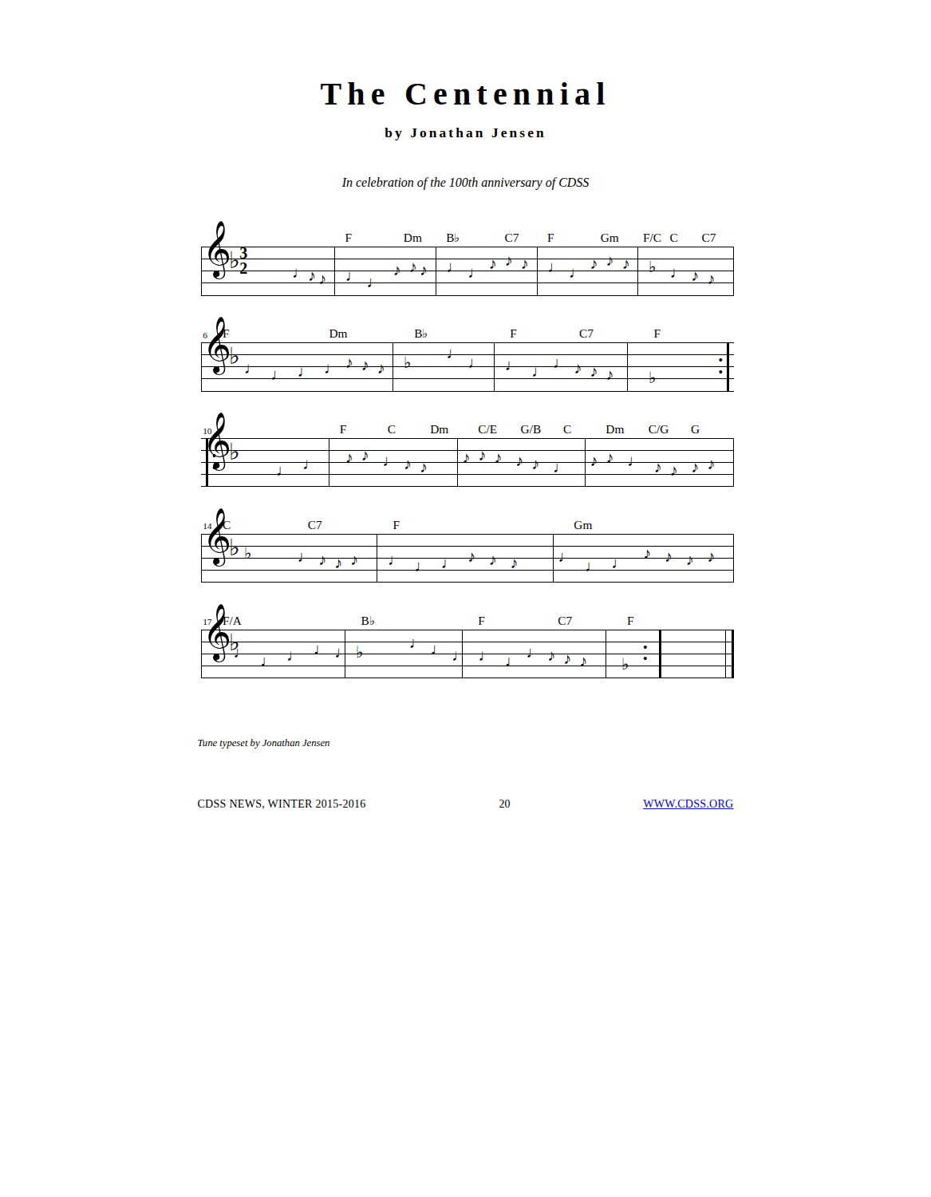The Centennial
by Jonathan Jensen
In celebration of the 100th anniversary of CDSS
F Dm B♭ C7 F Gm F/C C C7
𝄞 ♭ 32
♩ ♪ ♪ ♩ ♩ ♪ ♪ ♪ ♩ ♩ ♪ ♪ ♪ ♩ ♩ ♪ ♪ ♪ ♭ ♩ ♪ ♪
F Dm B♭ F C7 F
𝄞 ♭ 6 ••
♩ ♩ ♩ ♩ ♪ ♪ ♪ ♭ ♩ ♩ ♩ ♩ ♩ ♪ ♪ ♪ ♭
F C Dm C/E G/B C Dm C/G G
𝄞 ♭ 10 ••
♩ ♩ ♪ ♪ ♩ ♪ ♪ ♪ ♪ ♪ ♪ ♪ ♩ ♪ ♪ ♩ ♪ ♪ ♪ ♪
C C7 F Gm
𝄞 ♭ 14
♭ ♩ ♪ ♪ ♪ ♩ ♩ ♩ ♪ ♪ ♪ ♩ ♩ ♩ ♪ ♪ ♪ ♪
F/A B♭ F C7 F
𝄞 ♭ 17 ••
♩ ♩ ♩ ♩ ♩ ♭ ♩ ♩ ♩ ♩ ♩ ♩ ♪ ♪ ♪ ♭
Tune typeset by Jonathan Jensen
CDSS NEWS, WINTER 2015-2016
20
WWW.CDSS.ORG